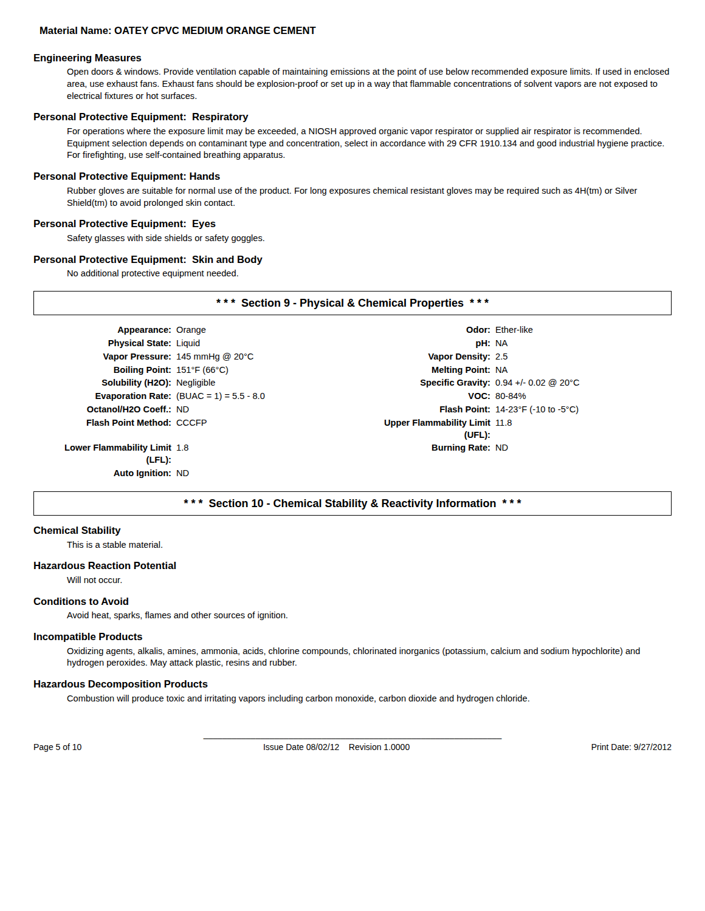Material Name: OATEY CPVC MEDIUM ORANGE CEMENT
Engineering Measures
Open doors & windows. Provide ventilation capable of maintaining emissions at the point of use below recommended exposure limits. If used in enclosed area, use exhaust fans. Exhaust fans should be explosion-proof or set up in a way that flammable concentrations of solvent vapors are not exposed to electrical fixtures or hot surfaces.
Personal Protective Equipment: Respiratory
For operations where the exposure limit may be exceeded, a NIOSH approved organic vapor respirator or supplied air respirator is recommended. Equipment selection depends on contaminant type and concentration, select in accordance with 29 CFR 1910.134 and good industrial hygiene practice. For firefighting, use self-contained breathing apparatus.
Personal Protective Equipment: Hands
Rubber gloves are suitable for normal use of the product. For long exposures chemical resistant gloves may be required such as 4H(tm) or Silver Shield(tm) to avoid prolonged skin contact.
Personal Protective Equipment: Eyes
Safety glasses with side shields or safety goggles.
Personal Protective Equipment: Skin and Body
No additional protective equipment needed.
* * * Section 9 - Physical & Chemical Properties * * *
| Appearance: | Orange | Odor: | Ether-like |
| Physical State: | Liquid | pH: | NA |
| Vapor Pressure: | 145 mmHg @ 20°C | Vapor Density: | 2.5 |
| Boiling Point: | 151°F (66°C) | Melting Point: | NA |
| Solubility (H2O): | Negligible | Specific Gravity: | 0.94 +/- 0.02 @ 20°C |
| Evaporation Rate: | (BUAC = 1) = 5.5 - 8.0 | VOC: | 80-84% |
| Octanol/H2O Coeff.: | ND | Flash Point: | 14-23°F (-10 to -5°C) |
| Flash Point Method: | CCCFP | Upper Flammability Limit (UFL): | 11.8 |
| Lower Flammability Limit (LFL): | 1.8 | Burning Rate: | ND |
| Auto Ignition: | ND | | |
* * * Section 10 - Chemical Stability & Reactivity Information * * *
Chemical Stability
This is a stable material.
Hazardous Reaction Potential
Will not occur.
Conditions to Avoid
Avoid heat, sparks, flames and other sources of ignition.
Incompatible Products
Oxidizing agents, alkalis, amines, ammonia, acids, chlorine compounds, chlorinated inorganics (potassium, calcium and sodium hypochlorite) and hydrogen peroxides. May attack plastic, resins and rubber.
Hazardous Decomposition Products
Combustion will produce toxic and irritating vapors including carbon monoxide, carbon dioxide and hydrogen chloride.
_______________________________________________________________
Page 5 of 10 Issue Date 08/02/12 Revision 1.0000 Print Date: 9/27/2012